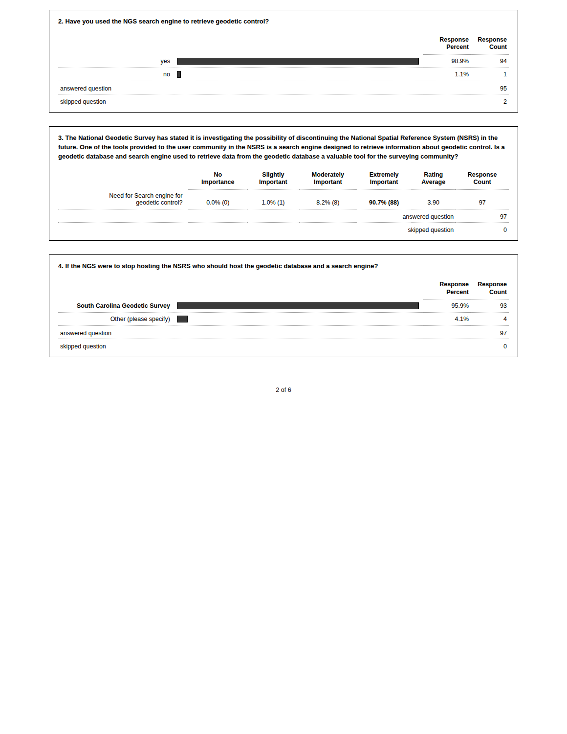2. Have you used the NGS search engine to retrieve geodetic control?
| | | Response Percent | Response Count |
| --- | --- | --- | --- |
| yes | | 98.9% | 94 |
| no | | 1.1% | 1 |
| answered question | 95 |
| skipped question | 2 |
3. The National Geodetic Survey has stated it is investigating the possibility of discontinuing the National Spatial Reference System (NSRS) in the future. One of the tools provided to the user community in the NSRS is a search engine designed to retrieve information about geodetic control. Is a geodetic database and search engine used to retrieve data from the geodetic database a valuable tool for the surveying community?
| | No Importance | Slightly Important | Moderately Important | Extremely Important | Rating Average | Response Count |
| --- | --- | --- | --- | --- | --- | --- |
| Need for Search engine for geodetic control? | 0.0% (0) | 1.0% (1) | 8.2% (8) | 90.7% (88) | 3.90 | 97 |
| answered question | 97 |
| skipped question | 0 |
4. If the NGS were to stop hosting the NSRS who should host the geodetic database and a search engine?
| | | Response Percent | Response Count |
| --- | --- | --- | --- |
| South Carolina Geodetic Survey | | 95.9% | 93 |
| Other (please specify) | | 4.1% | 4 |
| answered question | 97 |
| skipped question | 0 |
2 of 6